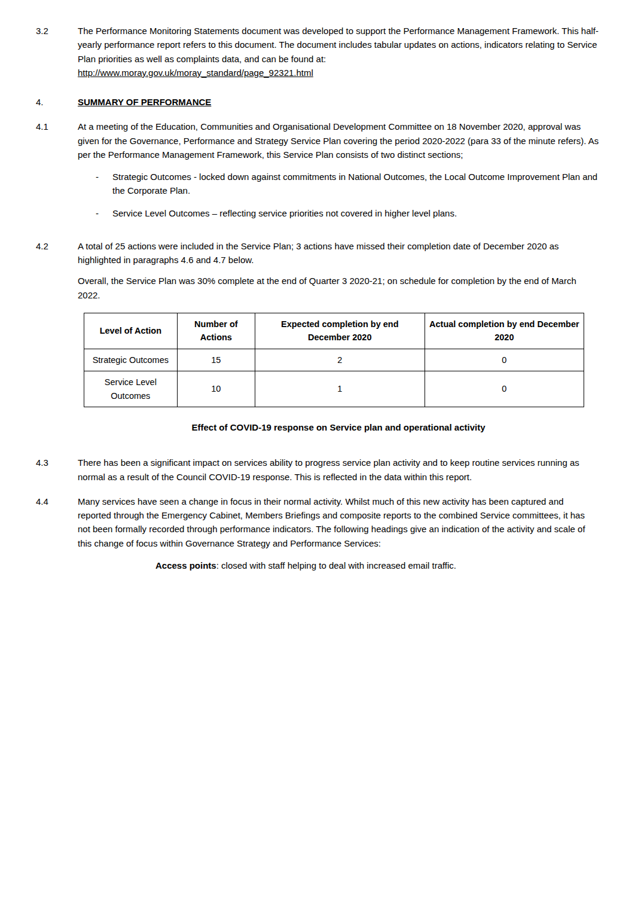3.2
The Performance Monitoring Statements document was developed to support the Performance Management Framework. This half-yearly performance report refers to this document. The document includes tabular updates on actions, indicators relating to Service Plan priorities as well as complaints data, and can be found at:
http://www.moray.gov.uk/moray_standard/page_92321.html
4.
Summary of Performance
4.1
At a meeting of the Education, Communities and Organisational Development Committee on 18 November 2020, approval was given for the Governance, Performance and Strategy Service Plan covering the period 2020-2022 (para 33 of the minute refers). As per the Performance Management Framework, this Service Plan consists of two distinct sections;
Strategic Outcomes - locked down against commitments in National Outcomes, the Local Outcome Improvement Plan and the Corporate Plan.
Service Level Outcomes – reflecting service priorities not covered in higher level plans.
4.2
A total of 25 actions were included in the Service Plan; 3 actions have missed their completion date of December 2020 as highlighted in paragraphs 4.6 and 4.7 below.
Overall, the Service Plan was 30% complete at the end of Quarter 3 2020-21; on schedule for completion by the end of March 2022.
| Level of Action | Number of Actions | Expected completion by end December 2020 | Actual completion by end December 2020 |
| --- | --- | --- | --- |
| Strategic Outcomes | 15 | 2 | 0 |
| Service Level Outcomes | 10 | 1 | 0 |
Effect of COVID-19 response on Service plan and operational activity
4.3
There has been a significant impact on services ability to progress service plan activity and to keep routine services running as normal as a result of the Council COVID-19 response. This is reflected in the data within this report.
4.4
Many services have seen a change in focus in their normal activity. Whilst much of this new activity has been captured and reported through the Emergency Cabinet, Members Briefings and composite reports to the combined Service committees, it has not been formally recorded through performance indicators. The following headings give an indication of the activity and scale of this change of focus within Governance Strategy and Performance Services:
Access points: closed with staff helping to deal with increased email traffic.